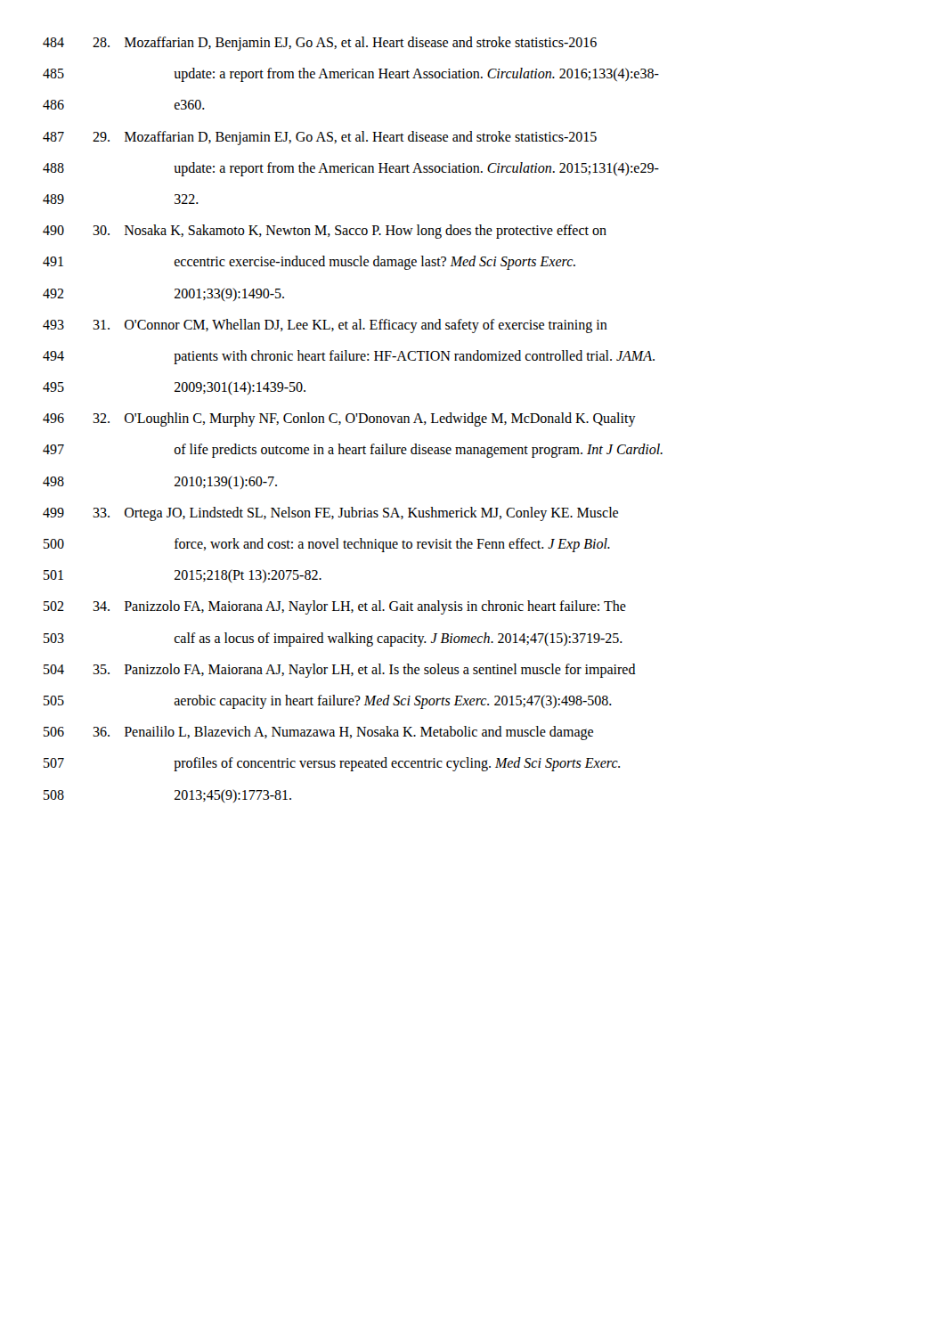484 28. Mozaffarian D, Benjamin EJ, Go AS, et al. Heart disease and stroke statistics-2016
485 update: a report from the American Heart Association. Circulation. 2016;133(4):e38-
486 e360.
487 29. Mozaffarian D, Benjamin EJ, Go AS, et al. Heart disease and stroke statistics-2015
488 update: a report from the American Heart Association. Circulation. 2015;131(4):e29-
489 322.
490 30. Nosaka K, Sakamoto K, Newton M, Sacco P. How long does the protective effect on
491 eccentric exercise-induced muscle damage last? Med Sci Sports Exerc.
492 2001;33(9):1490-5.
493 31. O'Connor CM, Whellan DJ, Lee KL, et al. Efficacy and safety of exercise training in
494 patients with chronic heart failure: HF-ACTION randomized controlled trial. JAMA.
495 2009;301(14):1439-50.
496 32. O'Loughlin C, Murphy NF, Conlon C, O'Donovan A, Ledwidge M, McDonald K. Quality
497 of life predicts outcome in a heart failure disease management program. Int J Cardiol.
498 2010;139(1):60-7.
499 33. Ortega JO, Lindstedt SL, Nelson FE, Jubrias SA, Kushmerick MJ, Conley KE. Muscle
500 force, work and cost: a novel technique to revisit the Fenn effect. J Exp Biol.
501 2015;218(Pt 13):2075-82.
502 34. Panizzolo FA, Maiorana AJ, Naylor LH, et al. Gait analysis in chronic heart failure: The
503 calf as a locus of impaired walking capacity. J Biomech. 2014;47(15):3719-25.
504 35. Panizzolo FA, Maiorana AJ, Naylor LH, et al. Is the soleus a sentinel muscle for impaired
505 aerobic capacity in heart failure? Med Sci Sports Exerc. 2015;47(3):498-508.
506 36. Penaililo L, Blazevich A, Numazawa H, Nosaka K. Metabolic and muscle damage
507 profiles of concentric versus repeated eccentric cycling. Med Sci Sports Exerc.
508 2013;45(9):1773-81.